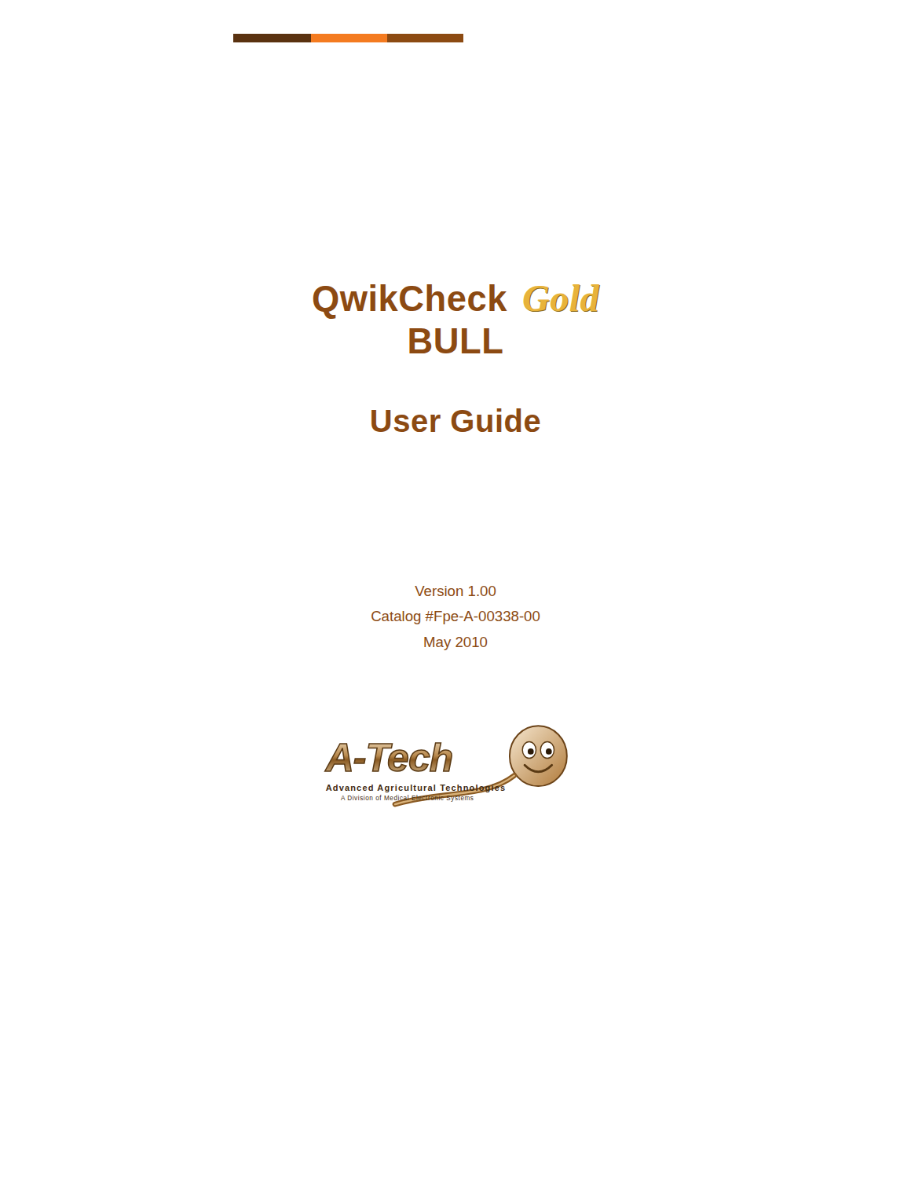QwikCheck Gold BULL
User Guide
Version 1.00
Catalog #Fpe-A-00338-00
May 2010
A-Tech Advanced Agricultural Technologies A Division of Medical Electronic Systems